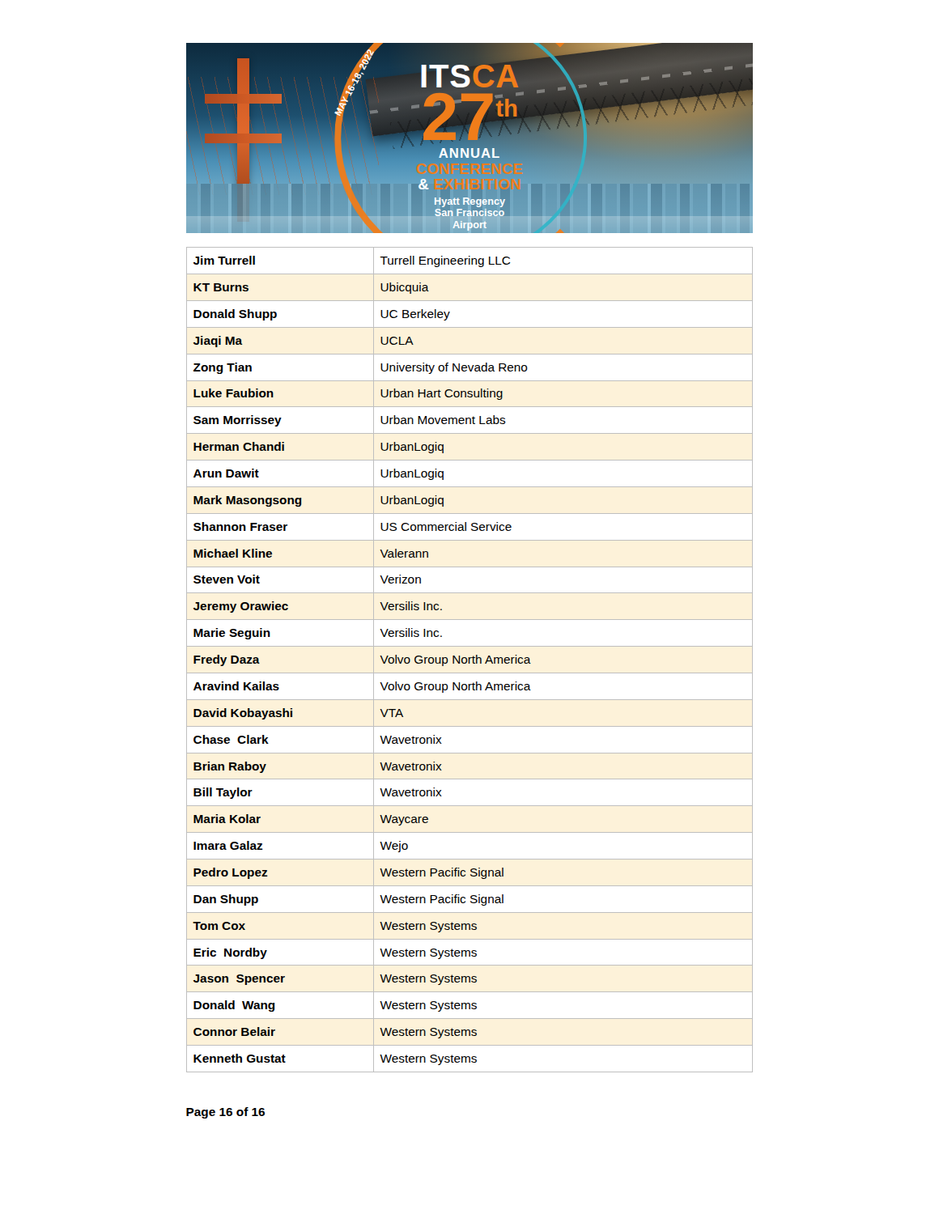MAY 16-18, 2022
ITSCA
27th
ANNUAL
CONFERENCE
& EXHIBITION
Hyatt Regency
San Francisco
Airport
| Jim Turrell | Turrell Engineering LLC |
| KT Burns | Ubicquia |
| Donald Shupp | UC Berkeley |
| Jiaqi Ma | UCLA |
| Zong Tian | University of Nevada Reno |
| Luke Faubion | Urban Hart Consulting |
| Sam Morrissey | Urban Movement Labs |
| Herman Chandi | UrbanLogiq |
| Arun Dawit | UrbanLogiq |
| Mark Masongsong | UrbanLogiq |
| Shannon Fraser | US Commercial Service |
| Michael Kline | Valerann |
| Steven Voit | Verizon |
| Jeremy Orawiec | Versilis Inc. |
| Marie Seguin | Versilis Inc. |
| Fredy Daza | Volvo Group North America |
| Aravind Kailas | Volvo Group North America |
| David Kobayashi | VTA |
| Chase Clark | Wavetronix |
| Brian Raboy | Wavetronix |
| Bill Taylor | Wavetronix |
| Maria Kolar | Waycare |
| Imara Galaz | Wejo |
| Pedro Lopez | Western Pacific Signal |
| Dan Shupp | Western Pacific Signal |
| Tom Cox | Western Systems |
| Eric Nordby | Western Systems |
| Jason Spencer | Western Systems |
| Donald Wang | Western Systems |
| Connor Belair | Western Systems |
| Kenneth Gustat | Western Systems |
Page 16 of 16